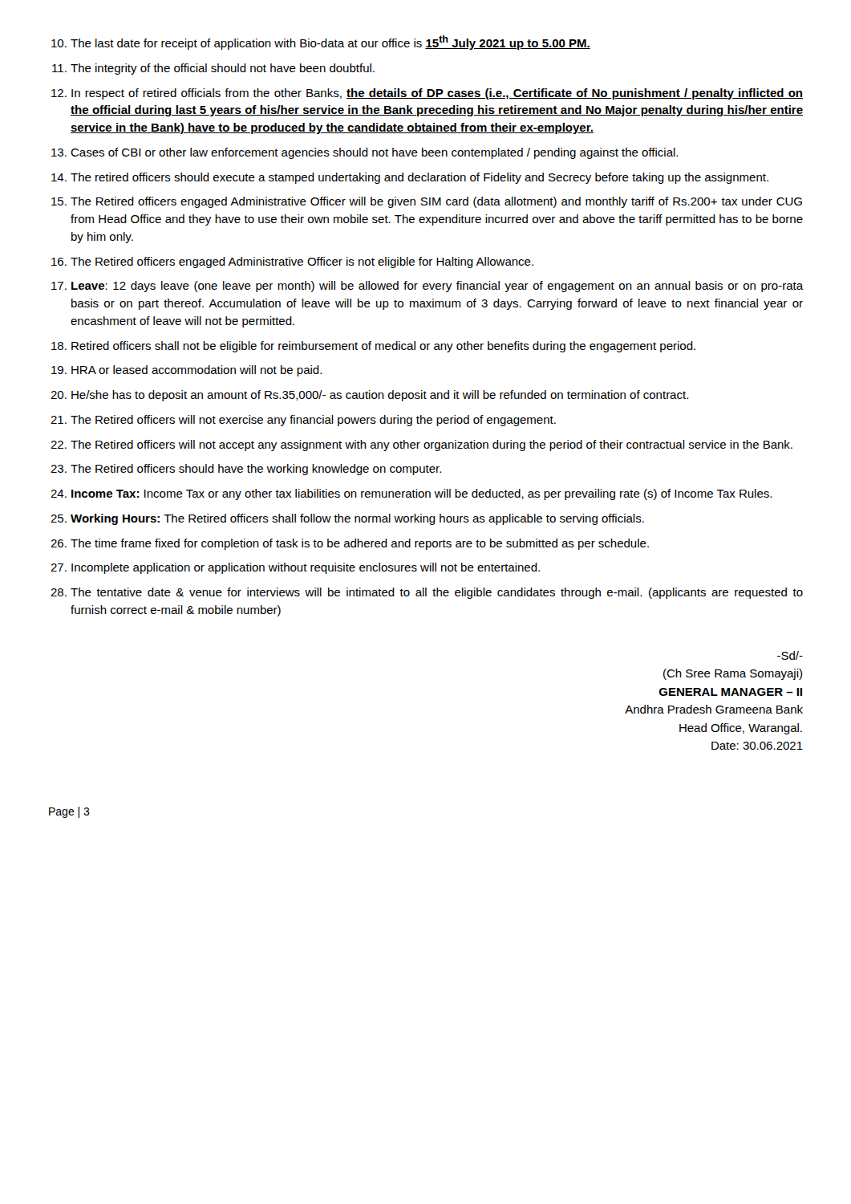The last date for receipt of application with Bio-data at our office is 15th July 2021 up to 5.00 PM.
The integrity of the official should not have been doubtful.
In respect of retired officials from the other Banks, the details of DP cases (i.e., Certificate of No punishment / penalty inflicted on the official during last 5 years of his/her service in the Bank preceding his retirement and No Major penalty during his/her entire service in the Bank) have to be produced by the candidate obtained from their ex-employer.
Cases of CBI or other law enforcement agencies should not have been contemplated / pending against the official.
The retired officers should execute a stamped undertaking and declaration of Fidelity and Secrecy before taking up the assignment.
The Retired officers engaged Administrative Officer will be given SIM card (data allotment) and monthly tariff of Rs.200+ tax under CUG from Head Office and they have to use their own mobile set. The expenditure incurred over and above the tariff permitted has to be borne by him only.
The Retired officers engaged Administrative Officer is not eligible for Halting Allowance.
Leave: 12 days leave (one leave per month) will be allowed for every financial year of engagement on an annual basis or on pro-rata basis or on part thereof. Accumulation of leave will be up to maximum of 3 days. Carrying forward of leave to next financial year or encashment of leave will not be permitted.
Retired officers shall not be eligible for reimbursement of medical or any other benefits during the engagement period.
HRA or leased accommodation will not be paid.
He/she has to deposit an amount of Rs.35,000/- as caution deposit and it will be refunded on termination of contract.
The Retired officers will not exercise any financial powers during the period of engagement.
The Retired officers will not accept any assignment with any other organization during the period of their contractual service in the Bank.
The Retired officers should have the working knowledge on computer.
Income Tax: Income Tax or any other tax liabilities on remuneration will be deducted, as per prevailing rate (s) of Income Tax Rules.
Working Hours: The Retired officers shall follow the normal working hours as applicable to serving officials.
The time frame fixed for completion of task is to be adhered and reports are to be submitted as per schedule.
Incomplete application or application without requisite enclosures will not be entertained.
The tentative date & venue for interviews will be intimated to all the eligible candidates through e-mail. (applicants are requested to furnish correct e-mail & mobile number)
-Sd/-
(Ch Sree Rama Somayaji)
GENERAL MANAGER – II
Andhra Pradesh Grameena Bank
Head Office, Warangal.
Date: 30.06.2021
Page | 3